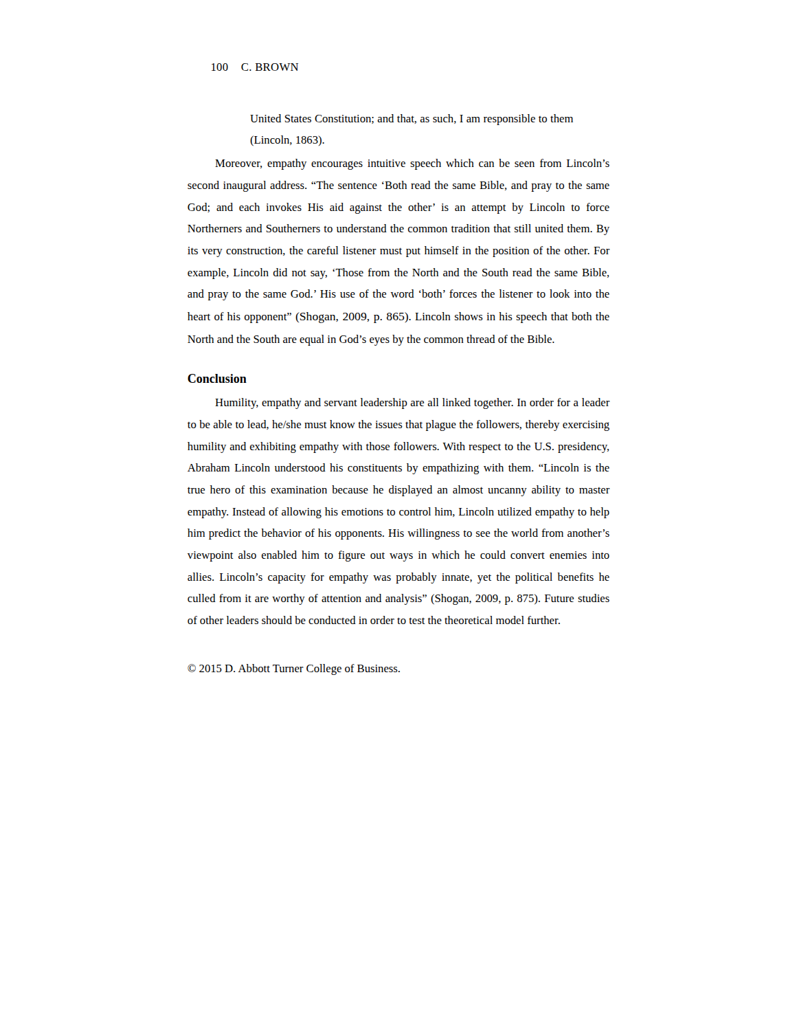100 C. BROWN
United States Constitution; and that, as such, I am responsible to them (Lincoln, 1863).
Moreover, empathy encourages intuitive speech which can be seen from Lincoln’s second inaugural address. “The sentence ‘Both read the same Bible, and pray to the same God; and each invokes His aid against the other’ is an attempt by Lincoln to force Northerners and Southerners to understand the common tradition that still united them. By its very construction, the careful listener must put himself in the position of the other. For example, Lincoln did not say, ‘Those from the North and the South read the same Bible, and pray to the same God.’ His use of the word ‘both’ forces the listener to look into the heart of his opponent” (Shogan, 2009, p. 865). Lincoln shows in his speech that both the North and the South are equal in God’s eyes by the common thread of the Bible.
Conclusion
Humility, empathy and servant leadership are all linked together. In order for a leader to be able to lead, he/she must know the issues that plague the followers, thereby exercising humility and exhibiting empathy with those followers. With respect to the U.S. presidency, Abraham Lincoln understood his constituents by empathizing with them. “Lincoln is the true hero of this examination because he displayed an almost uncanny ability to master empathy. Instead of allowing his emotions to control him, Lincoln utilized empathy to help him predict the behavior of his opponents. His willingness to see the world from another’s viewpoint also enabled him to figure out ways in which he could convert enemies into allies. Lincoln’s capacity for empathy was probably innate, yet the political benefits he culled from it are worthy of attention and analysis” (Shogan, 2009, p. 875). Future studies of other leaders should be conducted in order to test the theoretical model further.
© 2015 D. Abbott Turner College of Business.